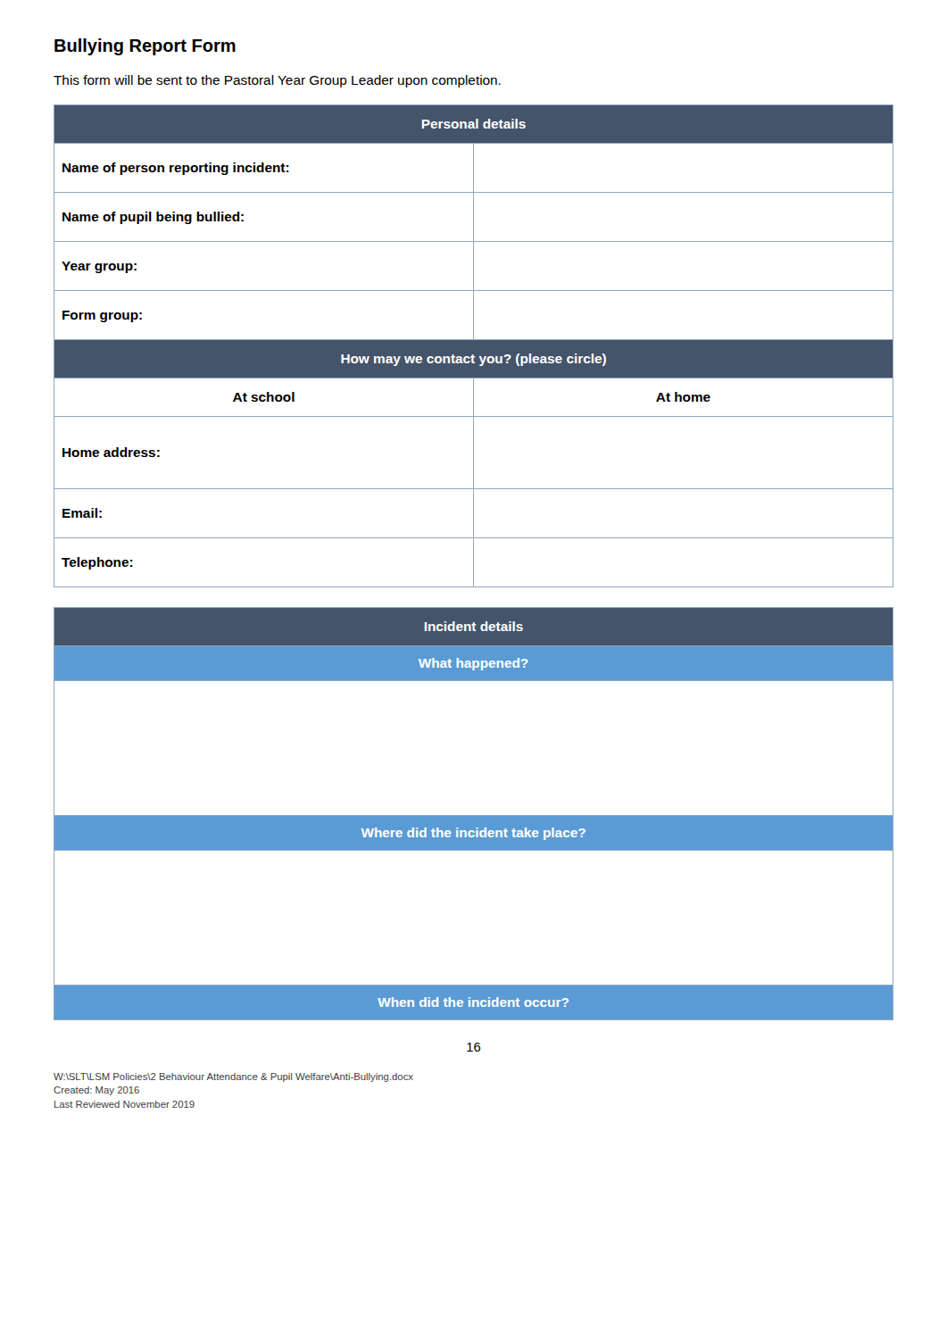Bullying Report Form
This form will be sent to the Pastoral Year Group Leader upon completion.
| Personal details |
| Name of person reporting incident: | |
| Name of pupil being bullied: | |
| Year group: | |
| Form group: | |
| How may we contact you? (please circle) |
| At school | At home |
| Home address: | |
| Email: | |
| Telephone: | |
| Incident details |
| What happened? |
| Where did the incident take place? |
| When did the incident occur? |
16
W:\SLT\LSM Policies\2 Behaviour Attendance & Pupil Welfare\Anti-Bullying.docx
Created: May 2016
Last Reviewed November 2019